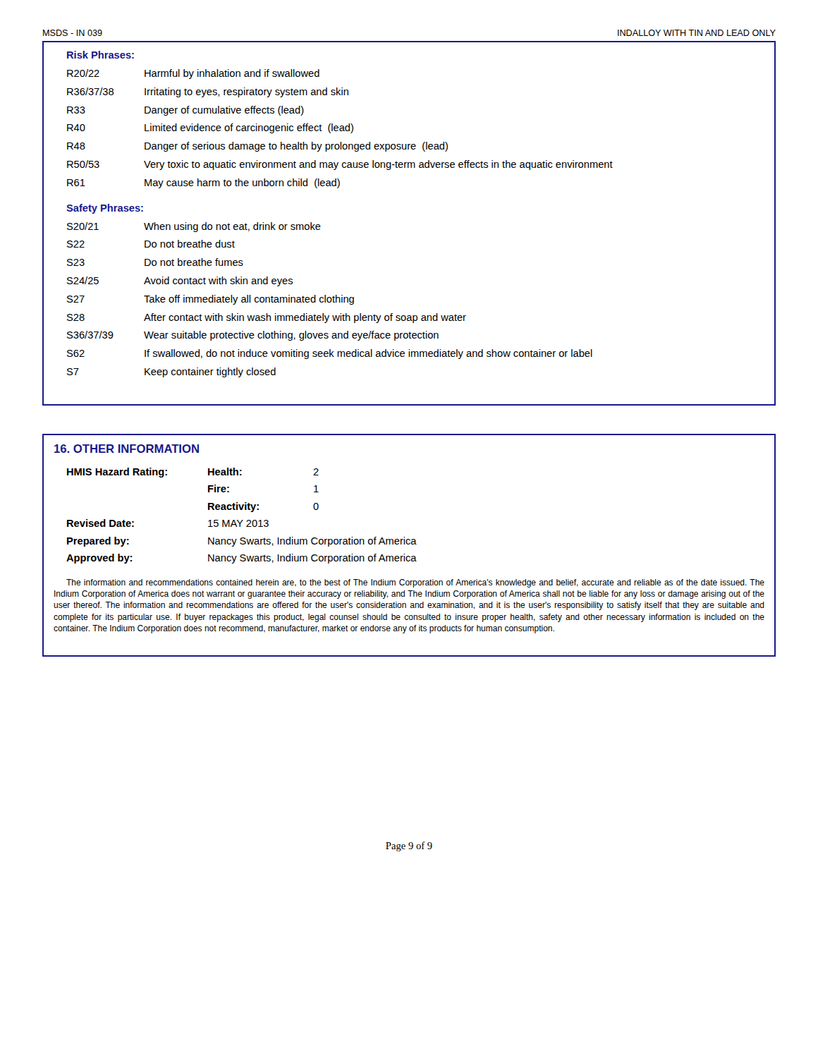MSDS - IN 039 INDALLOY WITH TIN AND LEAD ONLY
Risk Phrases:
| R20/22 | Harmful by inhalation and if swallowed |
| R36/37/38 | Irritating to eyes, respiratory system and skin |
| R33 | Danger of cumulative effects (lead) |
| R40 | Limited evidence of carcinogenic effect (lead) |
| R48 | Danger of serious damage to health by prolonged exposure (lead) |
| R50/53 | Very toxic to aquatic environment and may cause long-term adverse effects in the aquatic environment |
| R61 | May cause harm to the unborn child (lead) |
Safety Phrases:
| S20/21 | When using do not eat, drink or smoke |
| S22 | Do not breathe dust |
| S23 | Do not breathe fumes |
| S24/25 | Avoid contact with skin and eyes |
| S27 | Take off immediately all contaminated clothing |
| S28 | After contact with skin wash immediately with plenty of soap and water |
| S36/37/39 | Wear suitable protective clothing, gloves and eye/face protection |
| S62 | If swallowed, do not induce vomiting seek medical advice immediately and show container or label |
| S7 | Keep container tightly closed |
16. OTHER INFORMATION
| HMIS Hazard Rating: | Health: | 2 |
| | Fire: | 1 |
| | Reactivity: | 0 |
| Revised Date: | 15 MAY 2013 |
| Prepared by: | Nancy Swarts, Indium Corporation of America |
| Approved by: | Nancy Swarts, Indium Corporation of America |
The information and recommendations contained herein are, to the best of The Indium Corporation of America's knowledge and belief, accurate and reliable as of the date issued. The Indium Corporation of America does not warrant or guarantee their accuracy or reliability, and The Indium Corporation of America shall not be liable for any loss or damage arising out of the user thereof. The information and recommendations are offered for the user's consideration and examination, and it is the user's responsibility to satisfy itself that they are suitable and complete for its particular use. If buyer repackages this product, legal counsel should be consulted to insure proper health, safety and other necessary information is included on the container. The Indium Corporation does not recommend, manufacturer, market or endorse any of its products for human consumption.
Page 9 of 9